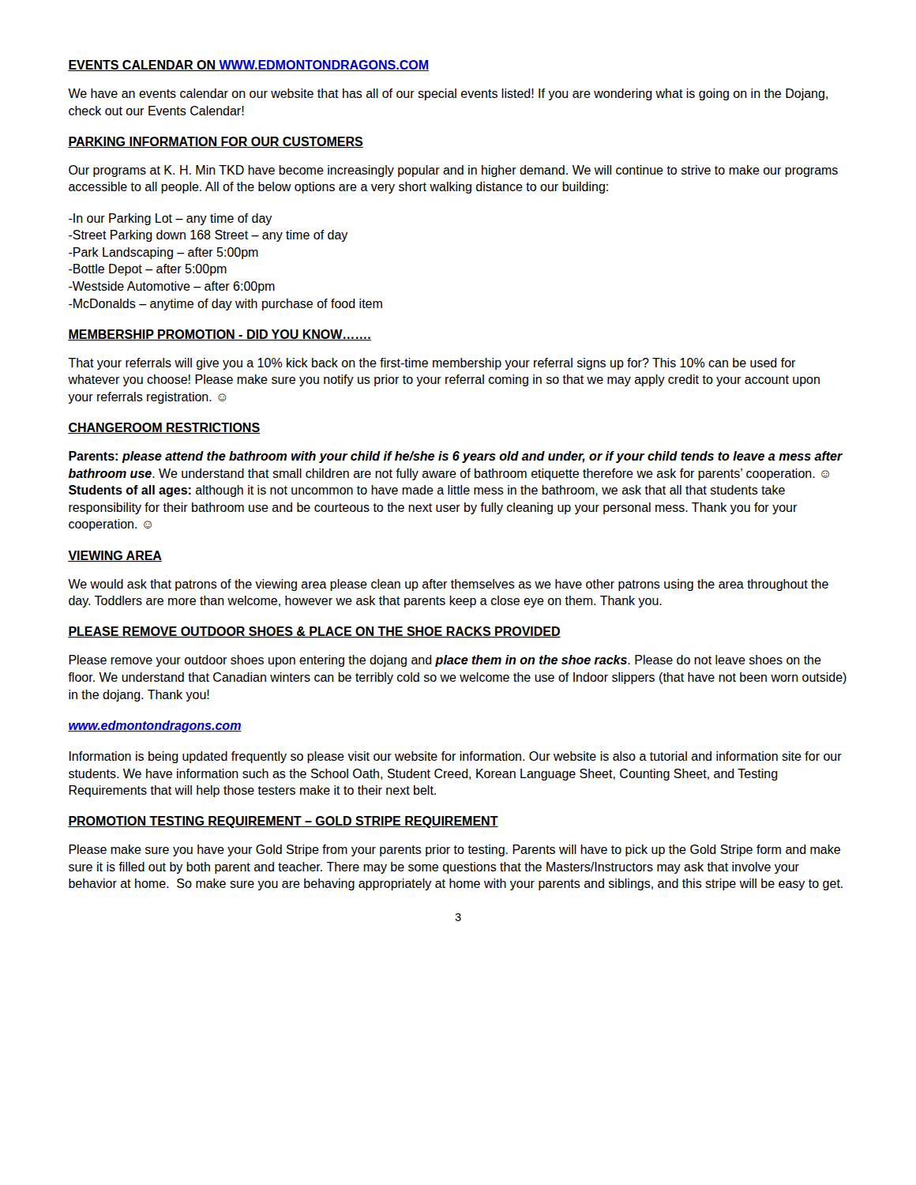Events Calendar on www.edmontondragons.com
We have an events calendar on our website that has all of our special events listed! If you are wondering what is going on in the Dojang, check out our Events Calendar!
Parking Information for our Customers
Our programs at K. H. Min TKD have become increasingly popular and in higher demand. We will continue to strive to make our programs accessible to all people. All of the below options are a very short walking distance to our building:
-In our Parking Lot – any time of day -Street Parking down 168 Street – any time of day -Park Landscaping – after 5:00pm -Bottle Depot – after 5:00pm -Westside Automotive – after 6:00pm -McDonalds – anytime of day with purchase of food item
Membership Promotion - Did You Know…….
That your referrals will give you a 10% kick back on the first-time membership your referral signs up for? This 10% can be used for whatever you choose! Please make sure you notify us prior to your referral coming in so that we may apply credit to your account upon your referrals registration. ☺
Changeroom Restrictions
Parents: please attend the bathroom with your child if he/she is 6 years old and under, or if your child tends to leave a mess after bathroom use. We understand that small children are not fully aware of bathroom etiquette therefore we ask for parents’ cooperation. ☺
Students of all ages: although it is not uncommon to have made a little mess in the bathroom, we ask that all that students take responsibility for their bathroom use and be courteous to the next user by fully cleaning up your personal mess. Thank you for your cooperation. ☺
Viewing Area
We would ask that patrons of the viewing area please clean up after themselves as we have other patrons using the area throughout the day. Toddlers are more than welcome, however we ask that parents keep a close eye on them. Thank you.
Please Remove Outdoor Shoes & Place on the Shoe Racks Provided
Please remove your outdoor shoes upon entering the dojang and place them in on the shoe racks. Please do not leave shoes on the floor. We understand that Canadian winters can be terribly cold so we welcome the use of Indoor slippers (that have not been worn outside) in the dojang. Thank you!
www.edmontondragons.com
Information is being updated frequently so please visit our website for information. Our website is also a tutorial and information site for our students. We have information such as the School Oath, Student Creed, Korean Language Sheet, Counting Sheet, and Testing Requirements that will help those testers make it to their next belt.
Promotion Testing Requirement – Gold Stripe Requirement
Please make sure you have your Gold Stripe from your parents prior to testing. Parents will have to pick up the Gold Stripe form and make sure it is filled out by both parent and teacher. There may be some questions that the Masters/Instructors may ask that involve your behavior at home. So make sure you are behaving appropriately at home with your parents and siblings, and this stripe will be easy to get.
3